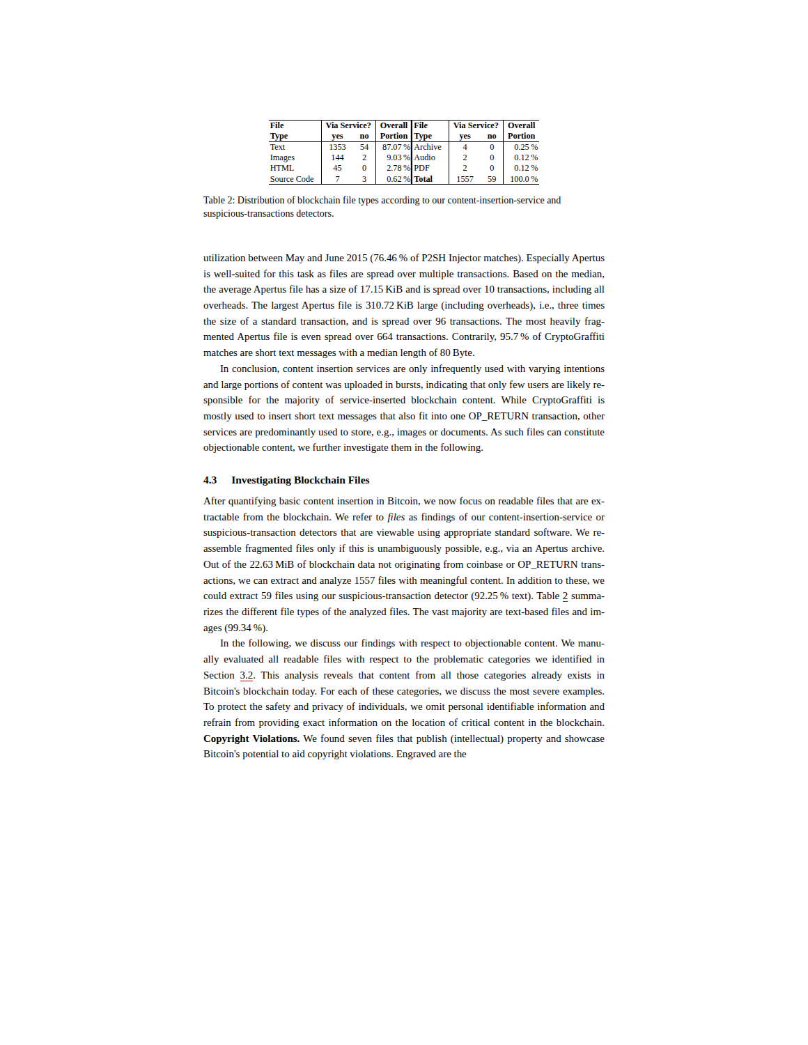| File | Via Service? | Overall | File | Via Service? | Overall |
| --- | --- | --- | --- | --- | --- |
| Type | yes | no | Portion | Type | yes | no | Portion |
| Text | 1353 | 54 | 87.07 % | Archive | 4 | 0 | 0.25 % |
| Images | 144 | 2 | 9.03 % | Audio | 2 | 0 | 0.12 % |
| HTML | 45 | 0 | 2.78 % | PDF | 2 | 0 | 0.12 % |
| Source Code | 7 | 3 | 0.62 % | Total | 1557 | 59 | 100.0 % |
Table 2: Distribution of blockchain file types according to our content-insertion-service and suspicious-transactions detectors.
utilization between May and June 2015 (76.46 % of P2SH Injector matches). Especially Apertus is well-suited for this task as files are spread over multiple transactions. Based on the median, the average Apertus file has a size of 17.15 KiB and is spread over 10 transactions, including all overheads. The largest Apertus file is 310.72 KiB large (including overheads), i.e., three times the size of a standard transaction, and is spread over 96 transactions. The most heavily fragmented Apertus file is even spread over 664 transactions. Contrarily, 95.7 % of CryptoGraffiti matches are short text messages with a median length of 80 Byte.
In conclusion, content insertion services are only infrequently used with varying intentions and large portions of content was uploaded in bursts, indicating that only few users are likely responsible for the majority of service-inserted blockchain content. While CryptoGraffiti is mostly used to insert short text messages that also fit into one OP_RETURN transaction, other services are predominantly used to store, e.g., images or documents. As such files can constitute objectionable content, we further investigate them in the following.
4.3 Investigating Blockchain Files
After quantifying basic content insertion in Bitcoin, we now focus on readable files that are extractable from the blockchain. We refer to files as findings of our content-insertion-service or suspicious-transaction detectors that are viewable using appropriate standard software. We reassemble fragmented files only if this is unambiguously possible, e.g., via an Apertus archive. Out of the 22.63 MiB of blockchain data not originating from coinbase or OP_RETURN transactions, we can extract and analyze 1557 files with meaningful content. In addition to these, we could extract 59 files using our suspicious-transaction detector (92.25 % text). Table 2 summarizes the different file types of the analyzed files. The vast majority are text-based files and images (99.34 %).
In the following, we discuss our findings with respect to objectionable content. We manually evaluated all readable files with respect to the problematic categories we identified in Section 3.2. This analysis reveals that content from all those categories already exists in Bitcoin's blockchain today. For each of these categories, we discuss the most severe examples. To protect the safety and privacy of individuals, we omit personal identifiable information and refrain from providing exact information on the location of critical content in the blockchain. Copyright Violations. We found seven files that publish (intellectual) property and showcase Bitcoin's potential to aid copyright violations. Engraved are the